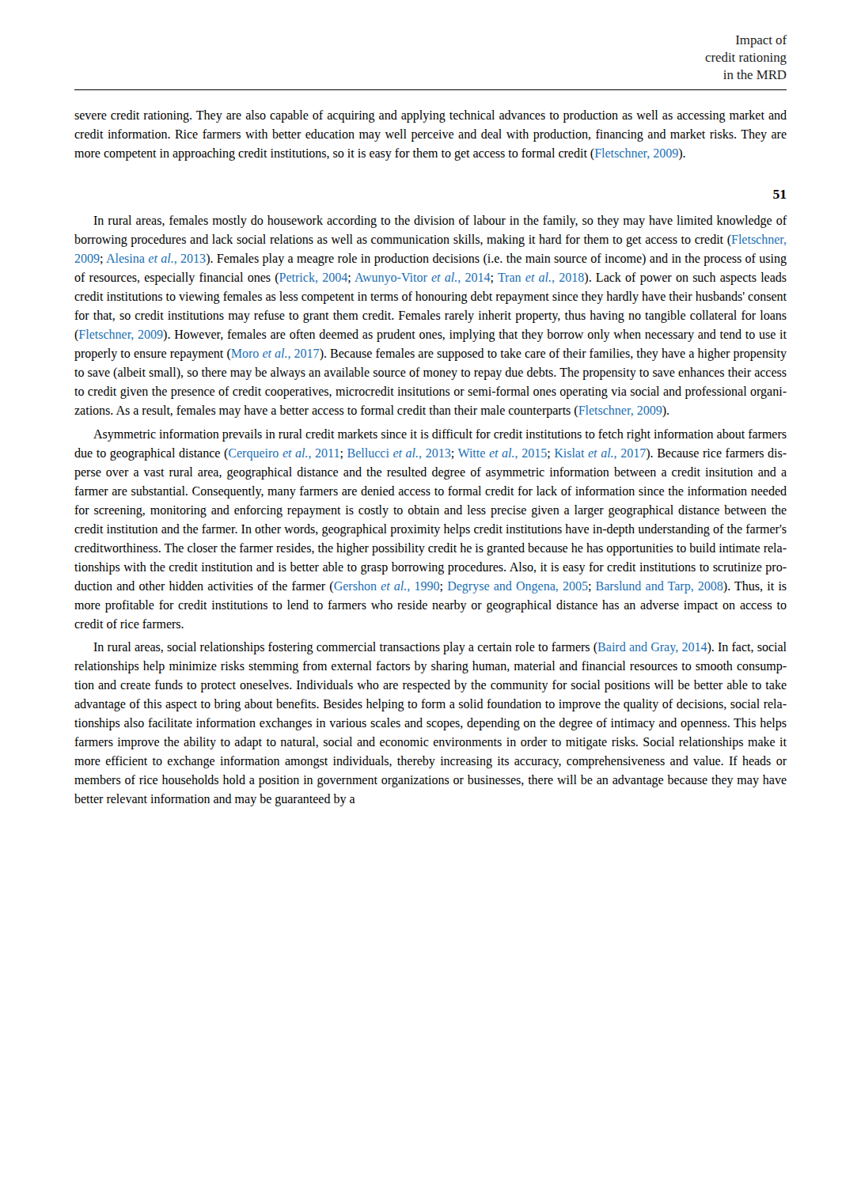Impact of
credit rationing
in the MRD
severe credit rationing. They are also capable of acquiring and applying technical advances to production as well as accessing market and credit information. Rice farmers with better education may well perceive and deal with production, financing and market risks. They are more competent in approaching credit institutions, so it is easy for them to get access to formal credit (Fletschner, 2009).
51
In rural areas, females mostly do housework according to the division of labour in the family, so they may have limited knowledge of borrowing procedures and lack social relations as well as communication skills, making it hard for them to get access to credit (Fletschner, 2009; Alesina et al., 2013). Females play a meagre role in production decisions (i.e. the main source of income) and in the process of using of resources, especially financial ones (Petrick, 2004; Awunyo-Vitor et al., 2014; Tran et al., 2018). Lack of power on such aspects leads credit institutions to viewing females as less competent in terms of honouring debt repayment since they hardly have their husbands' consent for that, so credit institutions may refuse to grant them credit. Females rarely inherit property, thus having no tangible collateral for loans (Fletschner, 2009). However, females are often deemed as prudent ones, implying that they borrow only when necessary and tend to use it properly to ensure repayment (Moro et al., 2017). Because females are supposed to take care of their families, they have a higher propensity to save (albeit small), so there may be always an available source of money to repay due debts. The propensity to save enhances their access to credit given the presence of credit cooperatives, microcredit insitutions or semi-formal ones operating via social and professional organizations. As a result, females may have a better access to formal credit than their male counterparts (Fletschner, 2009).
Asymmetric information prevails in rural credit markets since it is difficult for credit institutions to fetch right information about farmers due to geographical distance (Cerqueiro et al., 2011; Bellucci et al., 2013; Witte et al., 2015; Kislat et al., 2017). Because rice farmers disperse over a vast rural area, geographical distance and the resulted degree of asymmetric information between a credit insitution and a farmer are substantial. Consequently, many farmers are denied access to formal credit for lack of information since the information needed for screening, monitoring and enforcing repayment is costly to obtain and less precise given a larger geographical distance between the credit institution and the farmer. In other words, geographical proximity helps credit institutions have in-depth understanding of the farmer's creditworthiness. The closer the farmer resides, the higher possibility credit he is granted because he has opportunities to build intimate relationships with the credit institution and is better able to grasp borrowing procedures. Also, it is easy for credit institutions to scrutinize production and other hidden activities of the farmer (Gershon et al., 1990; Degryse and Ongena, 2005; Barslund and Tarp, 2008). Thus, it is more profitable for credit institutions to lend to farmers who reside nearby or geographical distance has an adverse impact on access to credit of rice farmers.
In rural areas, social relationships fostering commercial transactions play a certain role to farmers (Baird and Gray, 2014). In fact, social relationships help minimize risks stemming from external factors by sharing human, material and financial resources to smooth consumption and create funds to protect oneselves. Individuals who are respected by the community for social positions will be better able to take advantage of this aspect to bring about benefits. Besides helping to form a solid foundation to improve the quality of decisions, social relationships also facilitate information exchanges in various scales and scopes, depending on the degree of intimacy and openness. This helps farmers improve the ability to adapt to natural, social and economic environments in order to mitigate risks. Social relationships make it more efficient to exchange information amongst individuals, thereby increasing its accuracy, comprehensiveness and value. If heads or members of rice households hold a position in government organizations or businesses, there will be an advantage because they may have better relevant information and may be guaranteed by a